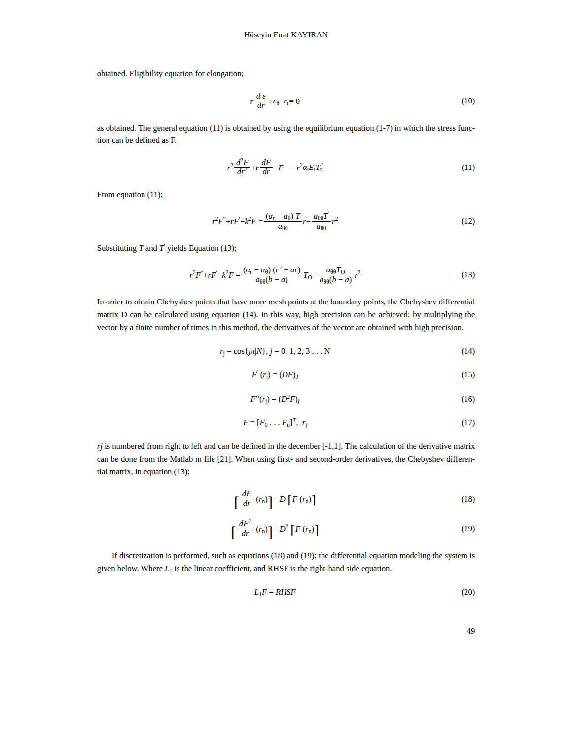Hüseyin Fırat KAYIRAN
obtained. Eligibility equation for elongation;
rd ε dr+εθ−εr= 0
(10)
as obtained. The general equation (11) is obtained by using the equilibrium equation (1-7) in which the stress function can be defined as F.
r2d2F dr2+rdF dr−F = −r2αiEiTr′
(11)
From equation (11);
r2F′′+rF′−k2F =(αr − αθ) T aθθ r−aθθT′aθθ r2
(12)
Substituting T and T′ yields Equation (13);
r2F′′+rF′−k2F =(αr − αθ) (r2 − ar) aθθ(b − a) TO−aθθTO aθθ(b − a) r2
(13)
In order to obtain Chebyshev points that have more mesh points at the boundary points, the Chebyshev differential matrix D can be calculated using equation (14). In this way, high precision can be achieved: by multiplying the vector by a finite number of times in this method, the derivatives of the vector are obtained with high precision.
rj = cos{jπ|N}, j = 0, 1, 2, 3 . . . N
(14)
F′ (rj) = (DF)J
(15)
F”(rj) = (D2F)j
(16)
F = [F0 . . . Fn]T, rj
(17)
rj is numbered from right to left and can be defined in the december [-1,1]. The calculation of the derivative matrix can be done from the Matlab m file [21]. When using first- and second-order derivatives, the Chebyshev differential matrix, in equation (13);
[dF dr (rn)] ≡D ⌈F (rn)⌉
(18)
[dF2 dr (rn)] ≡D2 ⌈F (rn)⌉
(19)
If discretization is performed, such as equations (18) and (19); the differential equation modeling the system is given below. Where L1 is the linear coefficient, and RHSF is the right-hand side equation.
L1F = RHSF
(20)
49